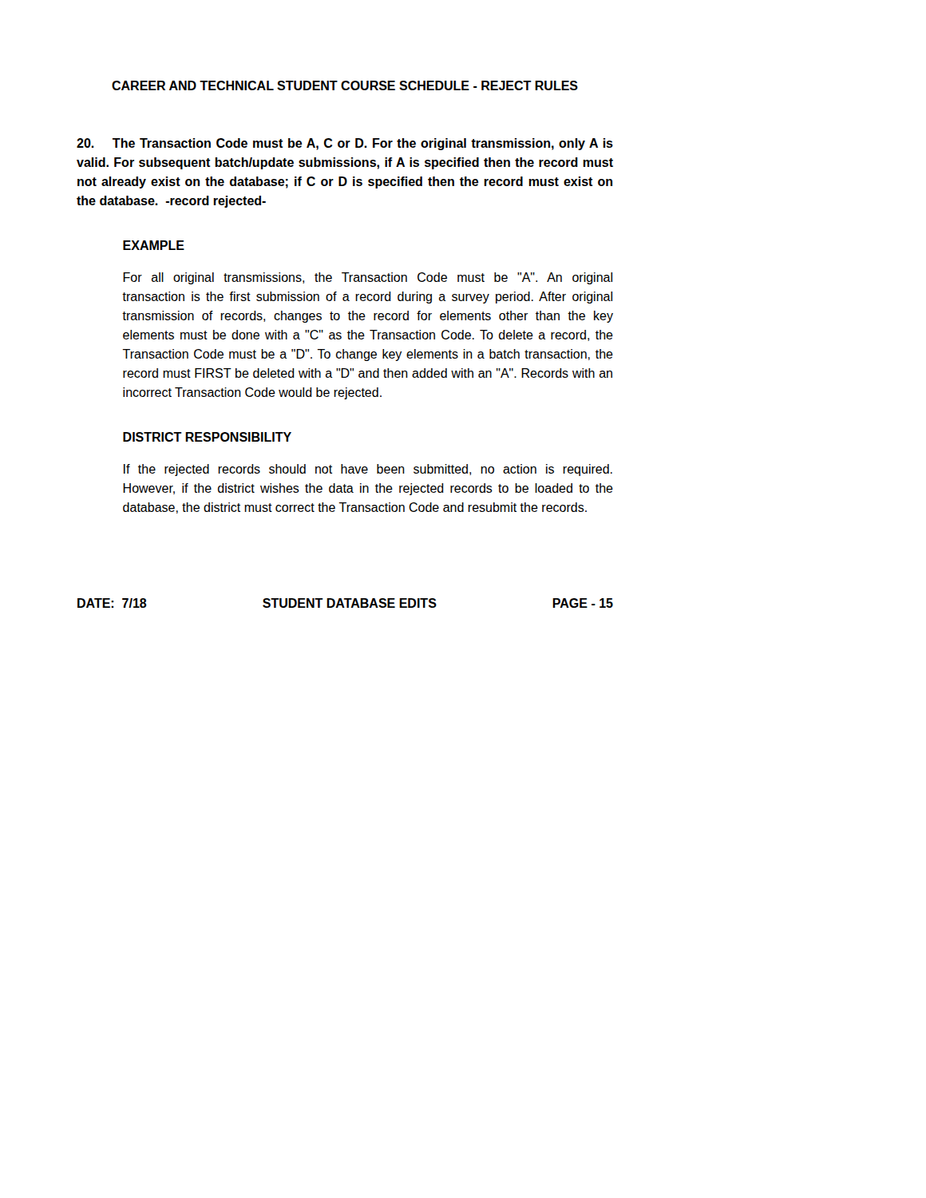CAREER AND TECHNICAL STUDENT COURSE SCHEDULE - REJECT RULES
20. The Transaction Code must be A, C or D. For the original transmission, only A is valid. For subsequent batch/update submissions, if A is specified then the record must not already exist on the database; if C or D is specified then the record must exist on the database. -record rejected-
EXAMPLE
For all original transmissions, the Transaction Code must be "A". An original transaction is the first submission of a record during a survey period. After original transmission of records, changes to the record for elements other than the key elements must be done with a "C" as the Transaction Code. To delete a record, the Transaction Code must be a "D". To change key elements in a batch transaction, the record must FIRST be deleted with a "D" and then added with an "A". Records with an incorrect Transaction Code would be rejected.
DISTRICT RESPONSIBILITY
If the rejected records should not have been submitted, no action is required. However, if the district wishes the data in the rejected records to be loaded to the database, the district must correct the Transaction Code and resubmit the records.
DATE: 7/18
STUDENT DATABASE EDITS
PAGE - 15